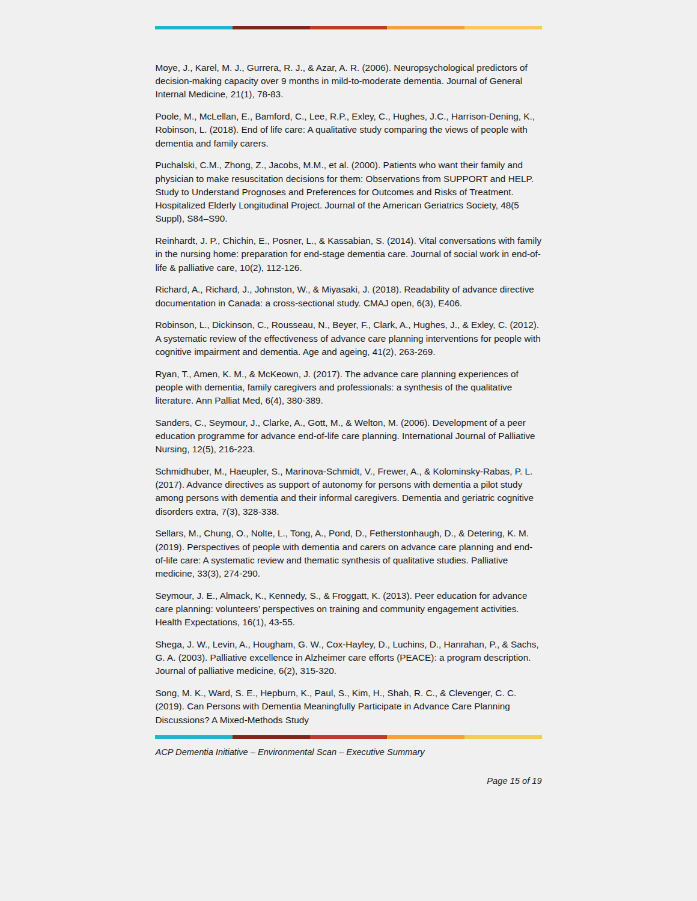Moye, J., Karel, M. J., Gurrera, R. J., & Azar, A. R. (2006). Neuropsychological predictors of decision-making capacity over 9 months in mild-to-moderate dementia. Journal of General Internal Medicine, 21(1), 78-83.
Poole, M., McLellan, E., Bamford, C., Lee, R.P., Exley, C., Hughes, J.C., Harrison-Dening, K., Robinson, L. (2018). End of life care: A qualitative study comparing the views of people with dementia and family carers.
Puchalski, C.M., Zhong, Z., Jacobs, M.M., et al. (2000). Patients who want their family and physician to make resuscitation decisions for them: Observations from SUPPORT and HELP. Study to Understand Prognoses and Preferences for Outcomes and Risks of Treatment. Hospitalized Elderly Longitudinal Project. Journal of the American Geriatrics Society, 48(5 Suppl), S84–S90.
Reinhardt, J. P., Chichin, E., Posner, L., & Kassabian, S. (2014). Vital conversations with family in the nursing home: preparation for end-stage dementia care. Journal of social work in end-of-life & palliative care, 10(2), 112-126.
Richard, A., Richard, J., Johnston, W., & Miyasaki, J. (2018). Readability of advance directive documentation in Canada: a cross-sectional study. CMAJ open, 6(3), E406.
Robinson, L., Dickinson, C., Rousseau, N., Beyer, F., Clark, A., Hughes, J., & Exley, C. (2012). A systematic review of the effectiveness of advance care planning interventions for people with cognitive impairment and dementia. Age and ageing, 41(2), 263-269.
Ryan, T., Amen, K. M., & McKeown, J. (2017). The advance care planning experiences of people with dementia, family caregivers and professionals: a synthesis of the qualitative literature. Ann Palliat Med, 6(4), 380-389.
Sanders, C., Seymour, J., Clarke, A., Gott, M., & Welton, M. (2006). Development of a peer education programme for advance end-of-life care planning. International Journal of Palliative Nursing, 12(5), 216-223.
Schmidhuber, M., Haeupler, S., Marinova-Schmidt, V., Frewer, A., & Kolominsky-Rabas, P. L. (2017). Advance directives as support of autonomy for persons with dementia a pilot study among persons with dementia and their informal caregivers. Dementia and geriatric cognitive disorders extra, 7(3), 328-338.
Sellars, M., Chung, O., Nolte, L., Tong, A., Pond, D., Fetherstonhaugh, D., & Detering, K. M. (2019). Perspectives of people with dementia and carers on advance care planning and end-of-life care: A systematic review and thematic synthesis of qualitative studies. Palliative medicine, 33(3), 274-290.
Seymour, J. E., Almack, K., Kennedy, S., & Froggatt, K. (2013). Peer education for advance care planning: volunteers’ perspectives on training and community engagement activities. Health Expectations, 16(1), 43-55.
Shega, J. W., Levin, A., Hougham, G. W., Cox-Hayley, D., Luchins, D., Hanrahan, P., & Sachs, G. A. (2003). Palliative excellence in Alzheimer care efforts (PEACE): a program description. Journal of palliative medicine, 6(2), 315-320.
Song, M. K., Ward, S. E., Hepburn, K., Paul, S., Kim, H., Shah, R. C., & Clevenger, C. C. (2019). Can Persons with Dementia Meaningfully Participate in Advance Care Planning Discussions? A Mixed-Methods Study
ACP Dementia Initiative – Environmental Scan – Executive Summary
Page 15 of 19